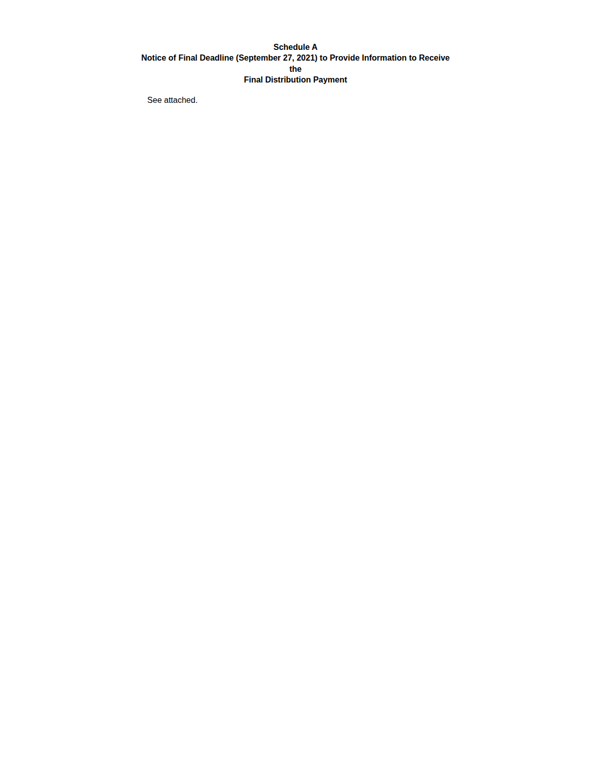Schedule A Notice of Final Deadline (September 27, 2021) to Provide Information to Receive the Final Distribution Payment
See attached.